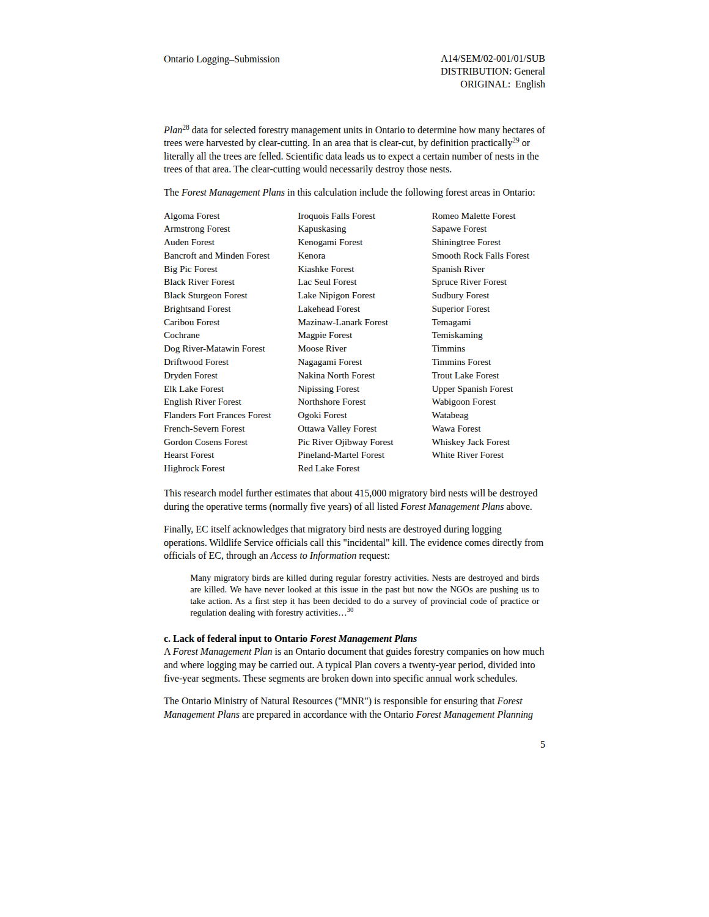Ontario Logging–Submission
A14/SEM/02-001/01/SUB
DISTRIBUTION: General
ORIGINAL: English
Plan28 data for selected forestry management units in Ontario to determine how many hectares of trees were harvested by clear-cutting. In an area that is clear-cut, by definition practically29 or literally all the trees are felled. Scientific data leads us to expect a certain number of nests in the trees of that area. The clear-cutting would necessarily destroy those nests.
The Forest Management Plans in this calculation include the following forest areas in Ontario:
Algoma Forest
Armstrong Forest
Auden Forest
Bancroft and Minden Forest
Big Pic Forest
Black River Forest
Black Sturgeon Forest
Brightsand Forest
Caribou Forest
Cochrane
Dog River-Matawin Forest
Driftwood Forest
Dryden Forest
Elk Lake Forest
English River Forest
Flanders Fort Frances Forest
French-Severn Forest
Gordon Cosens Forest
Hearst Forest
Highrock Forest
Iroquois Falls Forest
Kapuskasing
Kenogami Forest
Kenora
Kiashke Forest
Lac Seul Forest
Lake Nipigon Forest
Lakehead Forest
Mazinaw-Lanark Forest
Magpie Forest
Moose River
Nagagami Forest
Nakina North Forest
Nipissing Forest
Northshore Forest
Ogoki Forest
Ottawa Valley Forest
Pic River Ojibway Forest
Pineland-Martel Forest
Red Lake Forest
Romeo Malette Forest
Sapawe Forest
Shiningtree Forest
Smooth Rock Falls Forest
Spanish River
Spruce River Forest
Sudbury Forest
Superior Forest
Temagami
Temiskaming
Timmins
Timmins Forest
Trout Lake Forest
Upper Spanish Forest
Wabigoon Forest
Watabeag
Wawa Forest
Whiskey Jack Forest
White River Forest
This research model further estimates that about 415,000 migratory bird nests will be destroyed during the operative terms (normally five years) of all listed Forest Management Plans above.
Finally, EC itself acknowledges that migratory bird nests are destroyed during logging operations. Wildlife Service officials call this "incidental" kill. The evidence comes directly from officials of EC, through an Access to Information request:
Many migratory birds are killed during regular forestry activities. Nests are destroyed and birds are killed. We have never looked at this issue in the past but now the NGOs are pushing us to take action. As a first step it has been decided to do a survey of provincial code of practice or regulation dealing with forestry activities…30
c. Lack of federal input to Ontario Forest Management Plans
A Forest Management Plan is an Ontario document that guides forestry companies on how much and where logging may be carried out. A typical Plan covers a twenty-year period, divided into five-year segments. These segments are broken down into specific annual work schedules.
The Ontario Ministry of Natural Resources ("MNR") is responsible for ensuring that Forest Management Plans are prepared in accordance with the Ontario Forest Management Planning
5